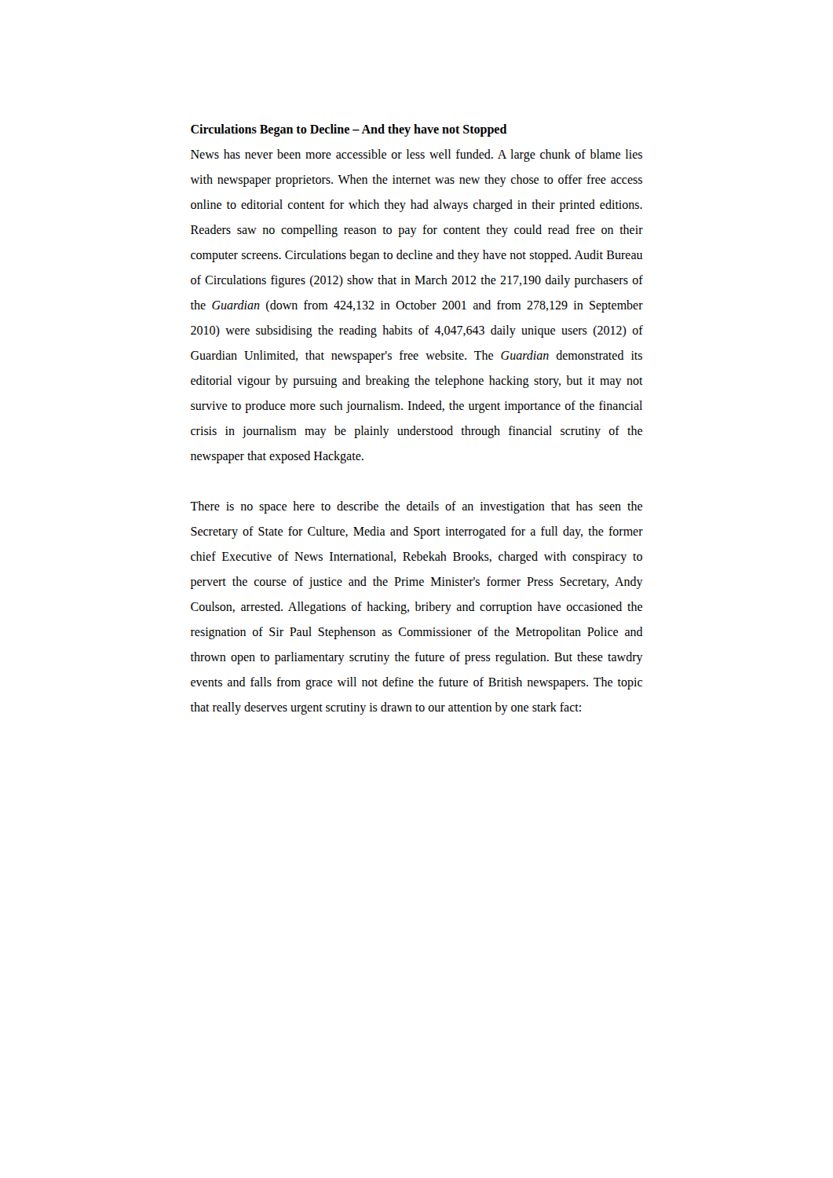Circulations Began to Decline – And they have not Stopped
News has never been more accessible or less well funded. A large chunk of blame lies with newspaper proprietors. When the internet was new they chose to offer free access online to editorial content for which they had always charged in their printed editions. Readers saw no compelling reason to pay for content they could read free on their computer screens. Circulations began to decline and they have not stopped. Audit Bureau of Circulations figures (2012) show that in March 2012 the 217,190 daily purchasers of the Guardian (down from 424,132 in October 2001 and from 278,129 in September 2010) were subsidising the reading habits of 4,047,643 daily unique users (2012) of Guardian Unlimited, that newspaper's free website. The Guardian demonstrated its editorial vigour by pursuing and breaking the telephone hacking story, but it may not survive to produce more such journalism. Indeed, the urgent importance of the financial crisis in journalism may be plainly understood through financial scrutiny of the newspaper that exposed Hackgate.
There is no space here to describe the details of an investigation that has seen the Secretary of State for Culture, Media and Sport interrogated for a full day, the former chief Executive of News International, Rebekah Brooks, charged with conspiracy to pervert the course of justice and the Prime Minister's former Press Secretary, Andy Coulson, arrested. Allegations of hacking, bribery and corruption have occasioned the resignation of Sir Paul Stephenson as Commissioner of the Metropolitan Police and thrown open to parliamentary scrutiny the future of press regulation. But these tawdry events and falls from grace will not define the future of British newspapers. The topic that really deserves urgent scrutiny is drawn to our attention by one stark fact: